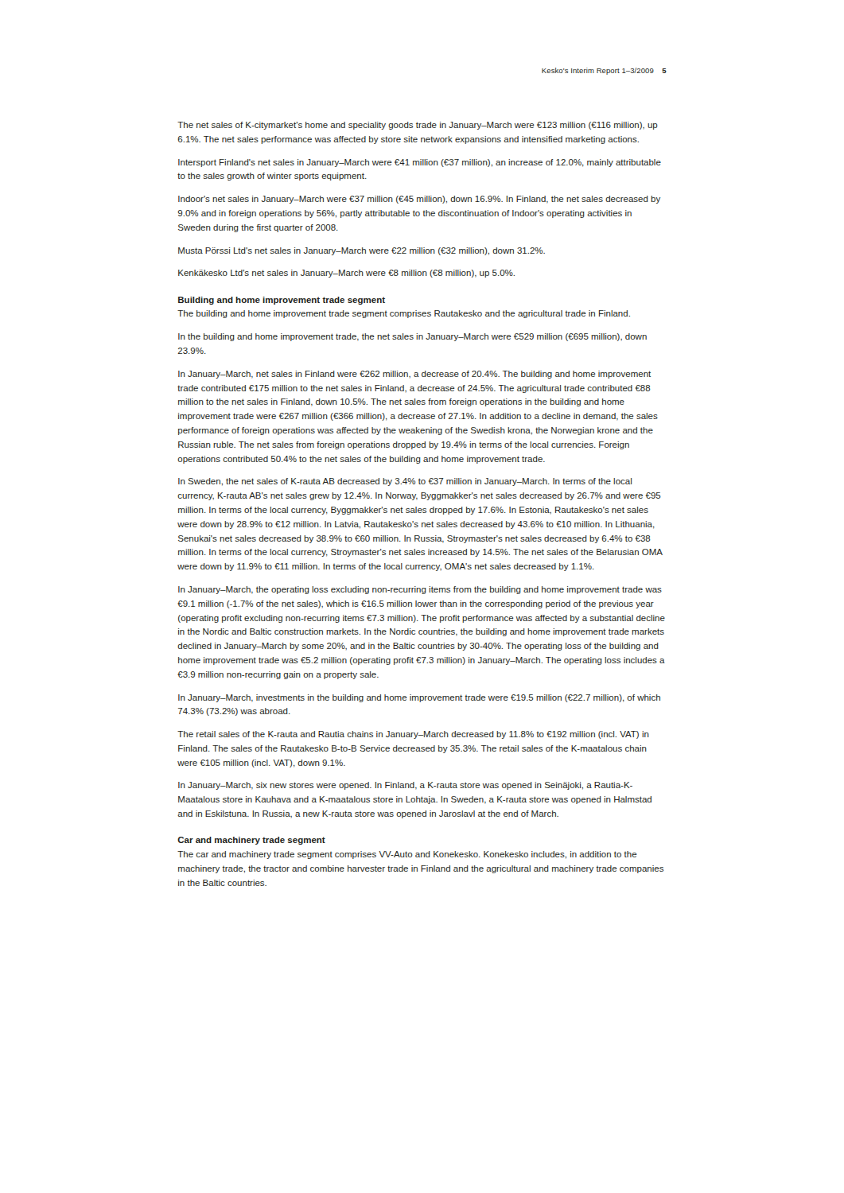Kesko's Interim Report 1–3/20095
The net sales of K-citymarket's home and speciality goods trade in January–March were €123 million (€116 million), up 6.1%. The net sales performance was affected by store site network expansions and intensified marketing actions.
Intersport Finland's net sales in January–March were €41 million (€37 million), an increase of 12.0%, mainly attributable to the sales growth of winter sports equipment.
Indoor's net sales in January–March were €37 million (€45 million), down 16.9%. In Finland, the net sales decreased by 9.0% and in foreign operations by 56%, partly attributable to the discontinuation of Indoor's operating activities in Sweden during the first quarter of 2008.
Musta Pörssi Ltd's net sales in January–March were €22 million (€32 million), down 31.2%.
Kenkäkesko Ltd's net sales in January–March were €8 million (€8 million), up 5.0%.
Building and home improvement trade segment
The building and home improvement trade segment comprises Rautakesko and the agricultural trade in Finland.
In the building and home improvement trade, the net sales in January–March were €529 million (€695 million), down 23.9%.
In January–March, net sales in Finland were €262 million, a decrease of 20.4%. The building and home improvement trade contributed €175 million to the net sales in Finland, a decrease of 24.5%. The agricultural trade contributed €88 million to the net sales in Finland, down 10.5%. The net sales from foreign operations in the building and home improvement trade were €267 million (€366 million), a decrease of 27.1%. In addition to a decline in demand, the sales performance of foreign operations was affected by the weakening of the Swedish krona, the Norwegian krone and the Russian ruble. The net sales from foreign operations dropped by 19.4% in terms of the local currencies. Foreign operations contributed 50.4% to the net sales of the building and home improvement trade.
In Sweden, the net sales of K-rauta AB decreased by 3.4% to €37 million in January–March. In terms of the local currency, K-rauta AB's net sales grew by 12.4%. In Norway, Byggmakker's net sales decreased by 26.7% and were €95 million. In terms of the local currency, Byggmakker's net sales dropped by 17.6%. In Estonia, Rautakesko's net sales were down by 28.9% to €12 million. In Latvia, Rautakesko's net sales decreased by 43.6% to €10 million. In Lithuania, Senukai's net sales decreased by 38.9% to €60 million. In Russia, Stroymaster's net sales decreased by 6.4% to €38 million. In terms of the local currency, Stroymaster's net sales increased by 14.5%. The net sales of the Belarusian OMA were down by 11.9% to €11 million. In terms of the local currency, OMA's net sales decreased by 1.1%.
In January–March, the operating loss excluding non-recurring items from the building and home improvement trade was €9.1 million (-1.7% of the net sales), which is €16.5 million lower than in the corresponding period of the previous year (operating profit excluding non-recurring items €7.3 million). The profit performance was affected by a substantial decline in the Nordic and Baltic construction markets. In the Nordic countries, the building and home improvement trade markets declined in January–March by some 20%, and in the Baltic countries by 30-40%. The operating loss of the building and home improvement trade was €5.2 million (operating profit €7.3 million) in January–March. The operating loss includes a €3.9 million non-recurring gain on a property sale.
In January–March, investments in the building and home improvement trade were €19.5 million (€22.7 million), of which 74.3% (73.2%) was abroad.
The retail sales of the K-rauta and Rautia chains in January–March decreased by 11.8% to €192 million (incl. VAT) in Finland. The sales of the Rautakesko B-to-B Service decreased by 35.3%. The retail sales of the K-maatalous chain were €105 million (incl. VAT), down 9.1%.
In January–March, six new stores were opened. In Finland, a K-rauta store was opened in Seinäjoki, a Rautia-K-Maatalous store in Kauhava and a K-maatalous store in Lohtaja. In Sweden, a K-rauta store was opened in Halmstad and in Eskilstuna. In Russia, a new K-rauta store was opened in Jaroslavl at the end of March.
Car and machinery trade segment
The car and machinery trade segment comprises VV-Auto and Konekesko. Konekesko includes, in addition to the machinery trade, the tractor and combine harvester trade in Finland and the agricultural and machinery trade companies in the Baltic countries.